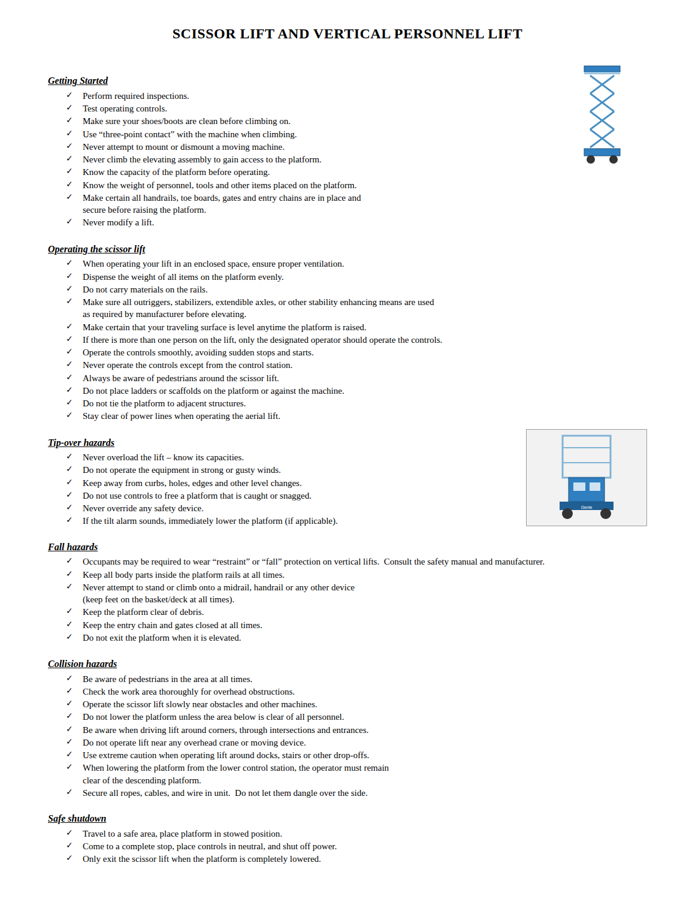SCISSOR LIFT AND VERTICAL PERSONNEL LIFT
Getting Started
Perform required inspections.
Test operating controls.
Make sure your shoes/boots are clean before climbing on.
Use “three-point contact” with the machine when climbing.
Never attempt to mount or dismount a moving machine.
Never climb the elevating assembly to gain access to the platform.
Know the capacity of the platform before operating.
Know the weight of personnel, tools and other items placed on the platform.
Make certain all handrails, toe boards, gates and entry chains are in place andsecure before raising the platform.
Never modify a lift.
Operating the scissor lift
When operating your lift in an enclosed space, ensure proper ventilation.
Dispense the weight of all items on the platform evenly.
Do not carry materials on the rails.
Make sure all outriggers, stabilizers, extendible axles, or other stability enhancing means are usedas required by manufacturer before elevating.
Make certain that your traveling surface is level anytime the platform is raised.
If there is more than one person on the lift, only the designated operator should operate the controls.
Operate the controls smoothly, avoiding sudden stops and starts.
Never operate the controls except from the control station.
Always be aware of pedestrians around the scissor lift.
Do not place ladders or scaffolds on the platform or against the machine.
Do not tie the platform to adjacent structures.
Stay clear of power lines when operating the aerial lift.
Genie
Tip-over hazards
Never overload the lift – know its capacities.
Do not operate the equipment in strong or gusty winds.
Keep away from curbs, holes, edges and other level changes.
Do not use controls to free a platform that is caught or snagged.
Never override any safety device.
If the tilt alarm sounds, immediately lower the platform (if applicable).
Fall hazards
Occupants may be required to wear “restraint” or “fall” protection on vertical lifts. Consult the safety manual and manufacturer.
Keep all body parts inside the platform rails at all times.
Never attempt to stand or climb onto a midrail, handrail or any other device(keep feet on the basket/deck at all times).
Keep the platform clear of debris.
Keep the entry chain and gates closed at all times.
Do not exit the platform when it is elevated.
Collision hazards
Be aware of pedestrians in the area at all times.
Check the work area thoroughly for overhead obstructions.
Operate the scissor lift slowly near obstacles and other machines.
Do not lower the platform unless the area below is clear of all personnel.
Be aware when driving lift around corners, through intersections and entrances.
Do not operate lift near any overhead crane or moving device.
Use extreme caution when operating lift around docks, stairs or other drop-offs.
When lowering the platform from the lower control station, the operator must remainclear of the descending platform.
Secure all ropes, cables, and wire in unit. Do not let them dangle over the side.
Safe shutdown
Travel to a safe area, place platform in stowed position.
Come to a complete stop, place controls in neutral, and shut off power.
Only exit the scissor lift when the platform is completely lowered.